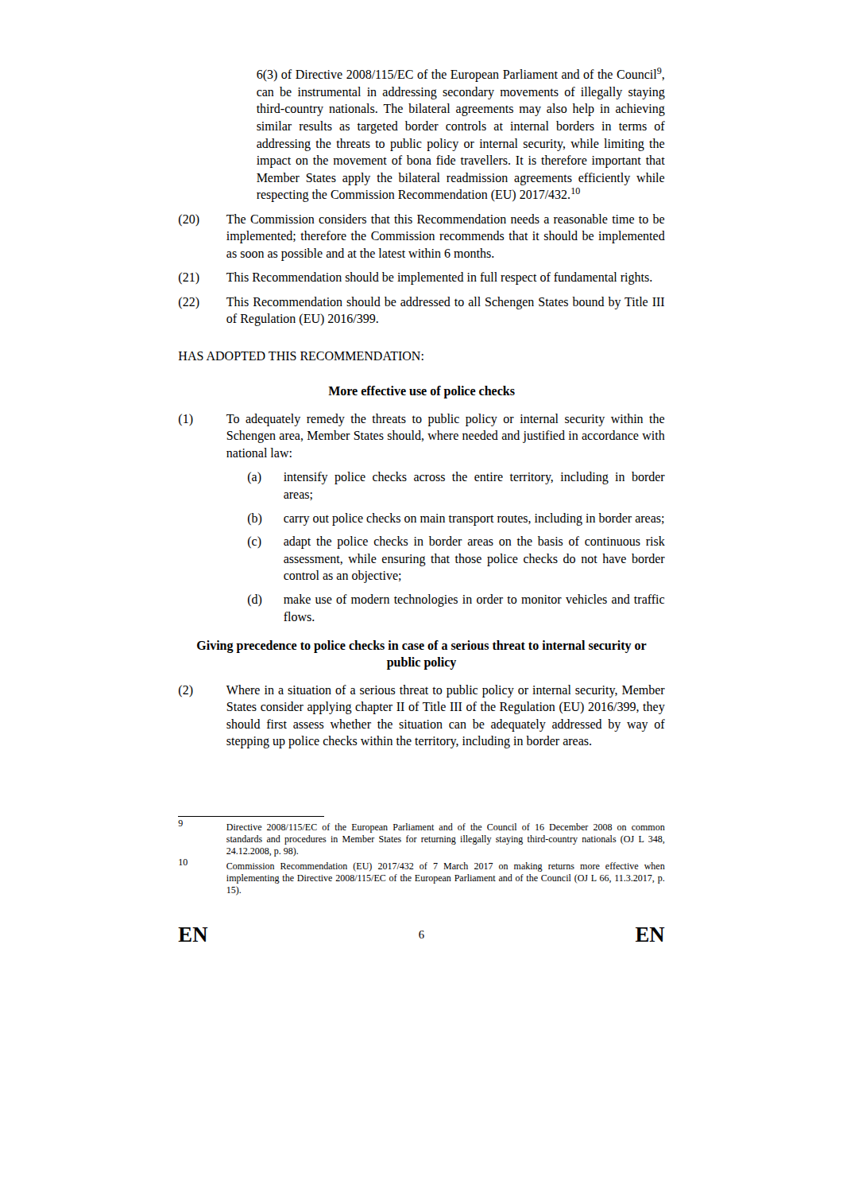6(3) of Directive 2008/115/EC of the European Parliament and of the Council9, can be instrumental in addressing secondary movements of illegally staying third-country nationals. The bilateral agreements may also help in achieving similar results as targeted border controls at internal borders in terms of addressing the threats to public policy or internal security, while limiting the impact on the movement of bona fide travellers. It is therefore important that Member States apply the bilateral readmission agreements efficiently while respecting the Commission Recommendation (EU) 2017/432.10
(20)
The Commission considers that this Recommendation needs a reasonable time to be implemented; therefore the Commission recommends that it should be implemented as soon as possible and at the latest within 6 months.
(21)
This Recommendation should be implemented in full respect of fundamental rights.
(22)
This Recommendation should be addressed to all Schengen States bound by Title III of Regulation (EU) 2016/399.
HAS ADOPTED THIS RECOMMENDATION:
More effective use of police checks
(1)
To adequately remedy the threats to public policy or internal security within the Schengen area, Member States should, where needed and justified in accordance with national law:
(a)
intensify police checks across the entire territory, including in border areas;
(b)
carry out police checks on main transport routes, including in border areas;
(c)
adapt the police checks in border areas on the basis of continuous risk assessment, while ensuring that those police checks do not have border control as an objective;
(d)
make use of modern technologies in order to monitor vehicles and traffic flows.
Giving precedence to police checks in case of a serious threat to internal security or public policy
(2)
Where in a situation of a serious threat to public policy or internal security, Member States consider applying chapter II of Title III of the Regulation (EU) 2016/399, they should first assess whether the situation can be adequately addressed by way of stepping up police checks within the territory, including in border areas.
9
Directive 2008/115/EC of the European Parliament and of the Council of 16 December 2008 on common standards and procedures in Member States for returning illegally staying third-country nationals (OJ L 348, 24.12.2008, p. 98).
10
Commission Recommendation (EU) 2017/432 of 7 March 2017 on making returns more effective when implementing the Directive 2008/115/EC of the European Parliament and of the Council (OJ L 66, 11.3.2017, p. 15).
EN
6
EN